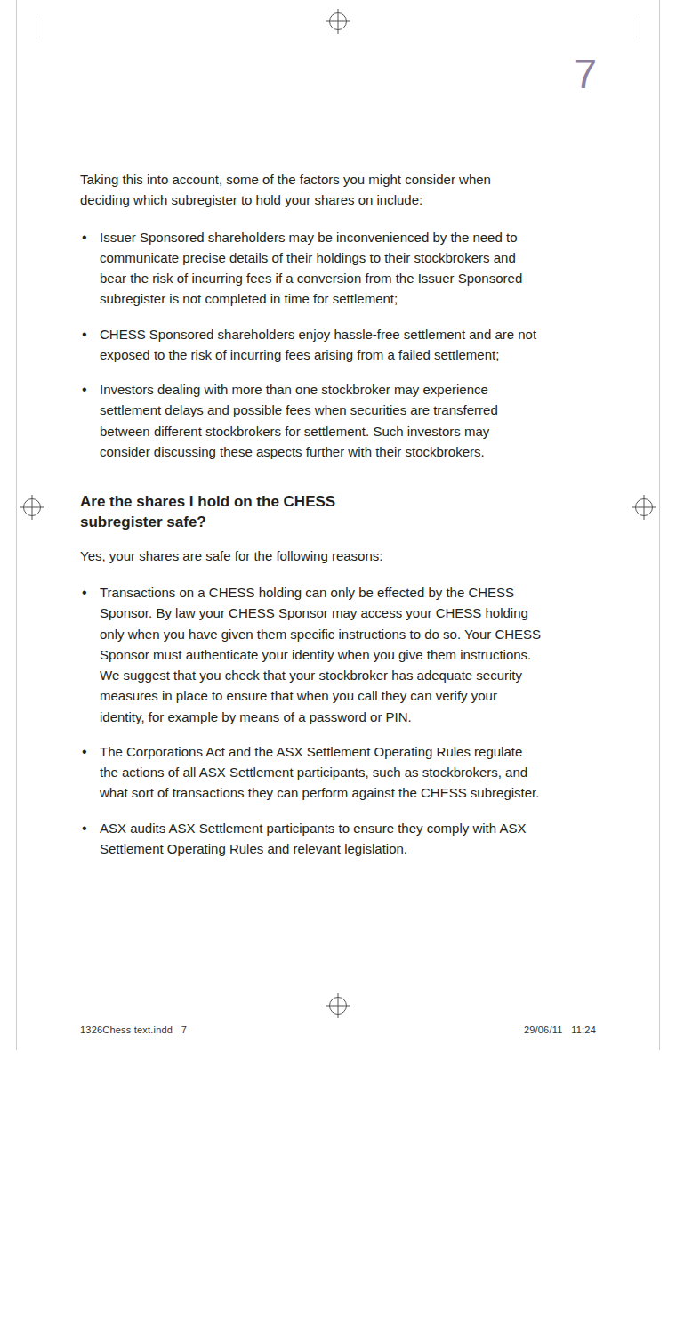7
Taking this into account, some of the factors you might consider when deciding which subregister to hold your shares on include:
Issuer Sponsored shareholders may be inconvenienced by the need to communicate precise details of their holdings to their stockbrokers and bear the risk of incurring fees if a conversion from the Issuer Sponsored subregister is not completed in time for settlement;
CHESS Sponsored shareholders enjoy hassle-free settlement and are not exposed to the risk of incurring fees arising from a failed settlement;
Investors dealing with more than one stockbroker may experience settlement delays and possible fees when securities are transferred between different stockbrokers for settlement. Such investors may consider discussing these aspects further with their stockbrokers.
Are the shares I hold on the CHESS
subregister safe?
Yes, your shares are safe for the following reasons:
Transactions on a CHESS holding can only be effected by the CHESS Sponsor. By law your CHESS Sponsor may access your CHESS holding only when you have given them specific instructions to do so. Your CHESS Sponsor must authenticate your identity when you give them instructions. We suggest that you check that your stockbroker has adequate security measures in place to ensure that when you call they can verify your identity, for example by means of a password or PIN.
The Corporations Act and the ASX Settlement Operating Rules regulate the actions of all ASX Settlement participants, such as stockbrokers, and what sort of transactions they can perform against the CHESS subregister.
ASX audits ASX Settlement participants to ensure they comply with ASX Settlement Operating Rules and relevant legislation.
1326Chess text.indd 7
29/06/11 11:24